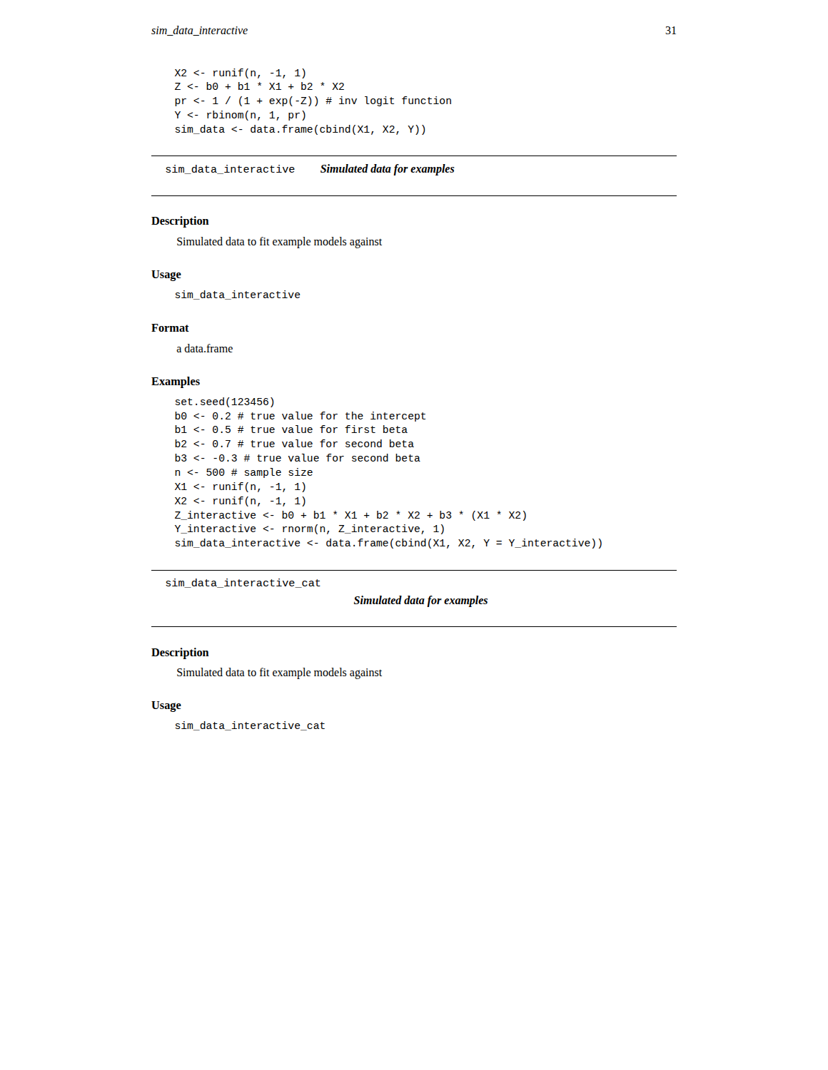sim_data_interactive 31
X2 <- runif(n, -1, 1)
Z <- b0 + b1 * X1 + b2 * X2
pr <- 1 / (1 + exp(-Z)) # inv logit function
Y <- rbinom(n, 1, pr)
sim_data <- data.frame(cbind(X1, X2, Y))
sim_data_interactive Simulated data for examples
Description
Simulated data to fit example models against
Usage
sim_data_interactive
Format
a data.frame
Examples
set.seed(123456)
b0 <- 0.2 # true value for the intercept
b1 <- 0.5 # true value for first beta
b2 <- 0.7 # true value for second beta
b3 <- -0.3 # true value for second beta
n <- 500 # sample size
X1 <- runif(n, -1, 1)
X2 <- runif(n, -1, 1)
Z_interactive <- b0 + b1 * X1 + b2 * X2 + b3 * (X1 * X2)
Y_interactive <- rnorm(n, Z_interactive, 1)
sim_data_interactive <- data.frame(cbind(X1, X2, Y = Y_interactive))
sim_data_interactive_cat Simulated data for examples
Description
Simulated data to fit example models against
Usage
sim_data_interactive_cat